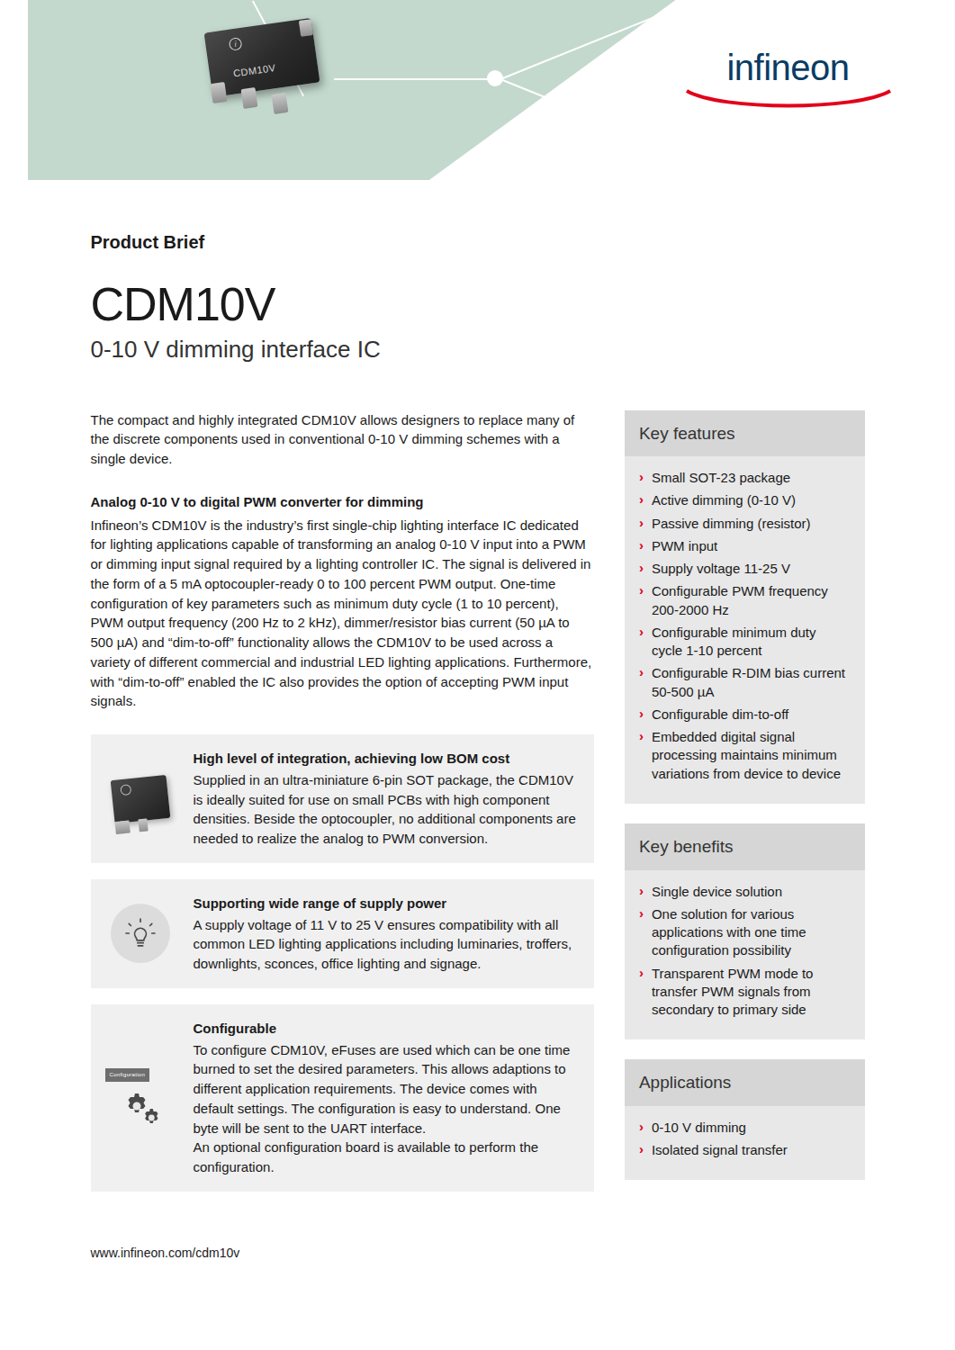i
infineon
Product Brief
CDM10V
0-10 V dimming interface IC
The compact and highly integrated CDM10V allows designers to replace many of the discrete components used in conventional 0-10 V dimming schemes with a single device.
Analog 0-10 V to digital PWM converter for dimming
Infineon’s CDM10V is the industry’s first single-chip lighting interface IC dedicated for lighting applications capable of transforming an analog 0-10 V input into a PWM or dimming input signal required by a lighting controller IC. The signal is delivered in the form of a 5 mA optocoupler-ready 0 to 100 percent PWM output. One-time configuration of key parameters such as minimum duty cycle (1 to 10 percent), PWM output frequency (200 Hz to 2 kHz), dimmer/resistor bias current (50 µA to 500 µA) and “dim-to-off” functionality allows the CDM10V to be used across a variety of different commercial and industrial LED lighting applications. Furthermore, with “dim-to-off” enabled the IC also provides the option of accepting PWM input signals.
High level of integration, achieving low BOM cost
Supplied in an ultra-miniature 6-pin SOT package, the CDM10V is ideally suited for use on small PCBs with high component densities. Beside the optocoupler, no additional components are needed to realize the analog to PWM conversion.
Supporting wide range of supply power
A supply voltage of 11 V to 25 V ensures compatibility with all common LED lighting applications including luminaries, troffers, downlights, sconces, office lighting and signage.
Configuration
Configurable
To configure CDM10V, eFuses are used which can be one time burned to set the desired parameters. This allows adaptions to different application requirements. The device comes with default settings. The configuration is easy to understand. One byte will be sent to the UART interface.
An optional configuration board is available to perform the configuration.
Key features
Small SOT-23 package
Active dimming (0-10 V)
Passive dimming (resistor)
PWM input
Supply voltage 11-25 V
Configurable PWM frequency 200-2000 Hz
Configurable minimum duty cycle 1-10 percent
Configurable R-DIM bias current 50-500 µA
Configurable dim-to-off
Embedded digital signal processing maintains minimum variations from device to device
Key benefits
Single device solution
One solution for various applications with one time configuration possibility
Transparent PWM mode to transfer PWM signals from secondary to primary side
Applications
0-10 V dimming
Isolated signal transfer
www.infineon.com/cdm10v